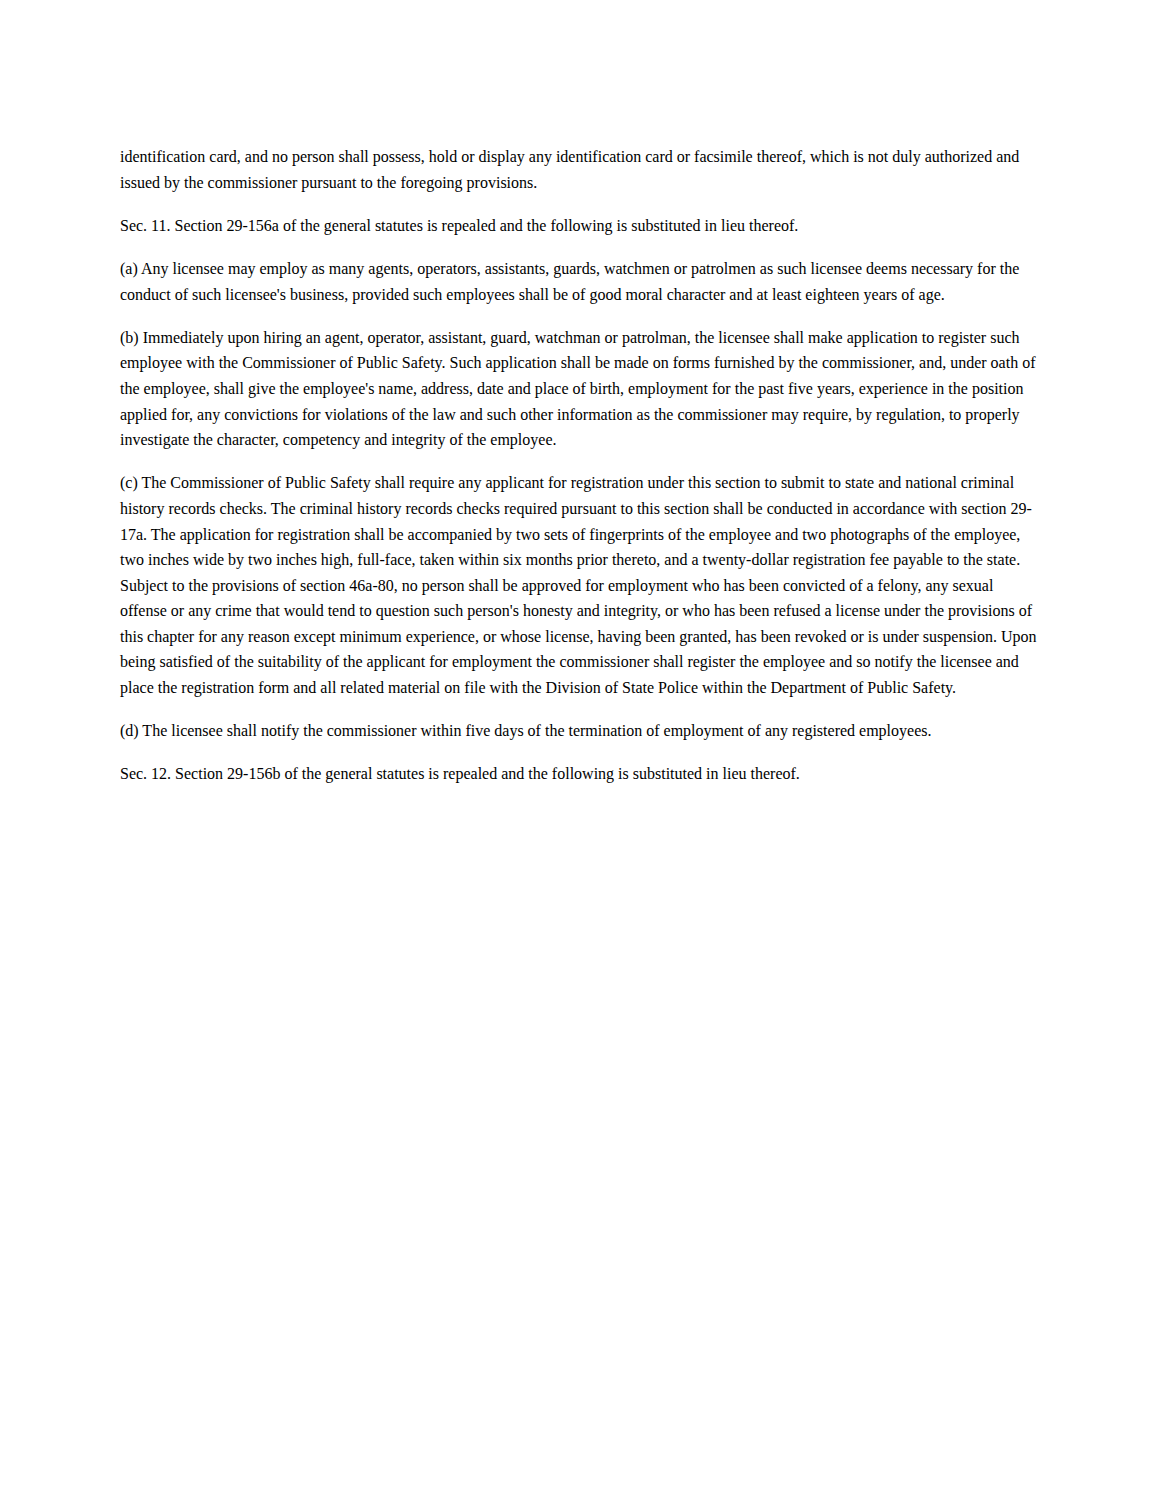identification card, and no person shall possess, hold or display any identification card or facsimile thereof, which is not duly authorized and issued by the commissioner pursuant to the foregoing provisions.
Sec. 11. Section 29-156a of the general statutes is repealed and the following is substituted in lieu thereof.
(a) Any licensee may employ as many agents, operators, assistants, guards, watchmen or patrolmen as such licensee deems necessary for the conduct of such licensee's business, provided such employees shall be of good moral character and at least eighteen years of age.
(b) Immediately upon hiring an agent, operator, assistant, guard, watchman or patrolman, the licensee shall make application to register such employee with the Commissioner of Public Safety. Such application shall be made on forms furnished by the commissioner, and, under oath of the employee, shall give the employee's name, address, date and place of birth, employment for the past five years, experience in the position applied for, any convictions for violations of the law and such other information as the commissioner may require, by regulation, to properly investigate the character, competency and integrity of the employee.
(c) The Commissioner of Public Safety shall require any applicant for registration under this section to submit to state and national criminal history records checks. The criminal history records checks required pursuant to this section shall be conducted in accordance with section 29-17a. The application for registration shall be accompanied by two sets of fingerprints of the employee and two photographs of the employee, two inches wide by two inches high, full-face, taken within six months prior thereto, and a twenty-dollar registration fee payable to the state. Subject to the provisions of section 46a-80, no person shall be approved for employment who has been convicted of a felony, any sexual offense or any crime that would tend to question such person's honesty and integrity, or who has been refused a license under the provisions of this chapter for any reason except minimum experience, or whose license, having been granted, has been revoked or is under suspension. Upon being satisfied of the suitability of the applicant for employment the commissioner shall register the employee and so notify the licensee and place the registration form and all related material on file with the Division of State Police within the Department of Public Safety.
(d) The licensee shall notify the commissioner within five days of the termination of employment of any registered employees.
Sec. 12. Section 29-156b of the general statutes is repealed and the following is substituted in lieu thereof.